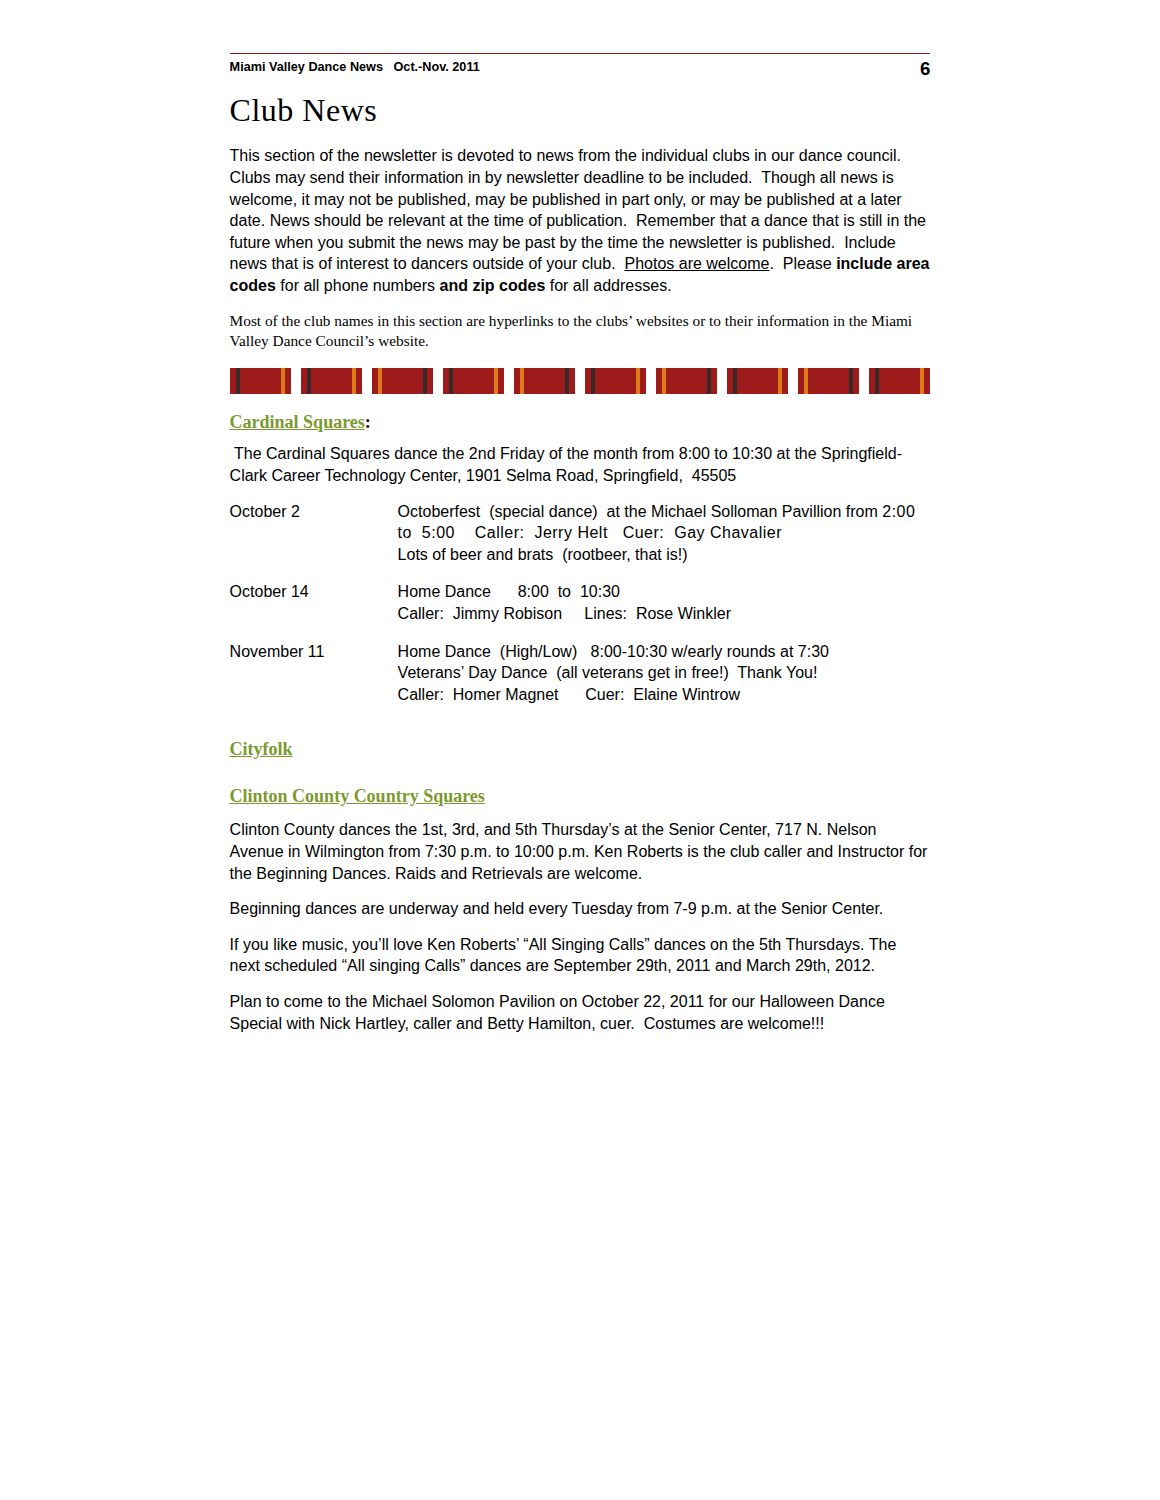Miami Valley Dance News Oct.-Nov. 2011
6
Club News
This section of the newsletter is devoted to news from the individual clubs in our dance council. Clubs may send their information in by newsletter deadline to be included. Though all news is welcome, it may not be published, may be published in part only, or may be published at a later date. News should be relevant at the time of publication. Remember that a dance that is still in the future when you submit the news may be past by the time the newsletter is published. Include news that is of interest to dancers outside of your club. Photos are welcome. Please include area codes for all phone numbers and zip codes for all addresses.
Most of the club names in this section are hyperlinks to the clubs’ websites or to their information in the Miami Valley Dance Council’s website.
Cardinal Squares
:
The Cardinal Squares dance the 2nd Friday of the month from 8:00 to 10:30 at the Springfield-Clark Career Technology Center, 1901 Selma Road, Springfield, 45505
| October 2 | Octoberfest (special dance) at the Michael Solloman Pavillion from 2:00 to 5:00 Caller: Jerry Helt Cuer: Gay Chavalier Lots of beer and brats (rootbeer, that is!) |
| October 14 | Home Dance 8:00 to 10:30 Caller: Jimmy Robison Lines: Rose Winkler |
| November 11 | Home Dance (High/Low) 8:00-10:30 w/early rounds at 7:30 Veterans’ Day Dance (all veterans get in free!) Thank You! Caller: Homer Magnet Cuer: Elaine Wintrow |
Cityfolk
Clinton County Country Squares
Clinton County dances the 1st, 3rd, and 5th Thursday’s at the Senior Center, 717 N. Nelson Avenue in Wilmington from 7:30 p.m. to 10:00 p.m. Ken Roberts is the club caller and Instructor for the Beginning Dances. Raids and Retrievals are welcome.
Beginning dances are underway and held every Tuesday from 7-9 p.m. at the Senior Center.
If you like music, you’ll love Ken Roberts’ “All Singing Calls” dances on the 5th Thursdays. The next scheduled “All singing Calls” dances are September 29th, 2011 and March 29th, 2012.
Plan to come to the Michael Solomon Pavilion on October 22, 2011 for our Halloween Dance Special with Nick Hartley, caller and Betty Hamilton, cuer. Costumes are welcome!!!